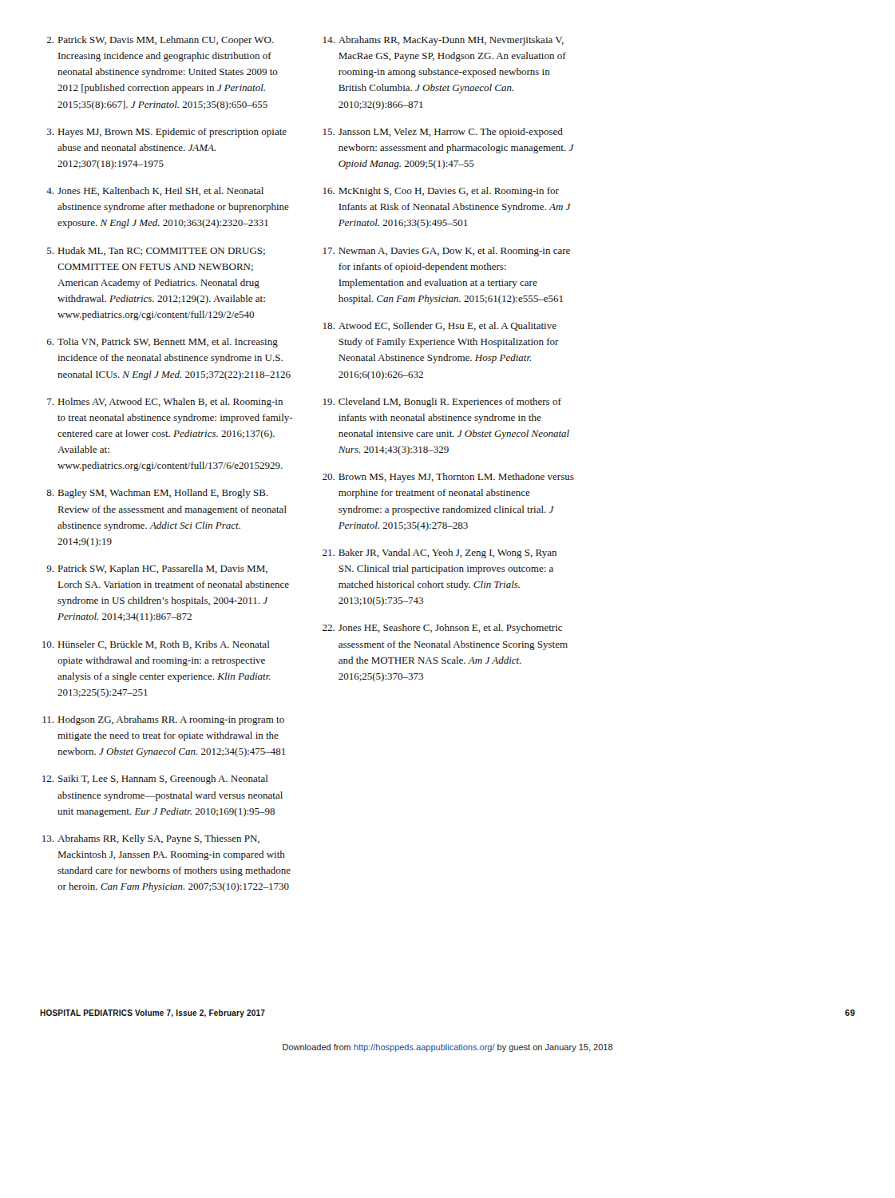2. Patrick SW, Davis MM, Lehmann CU, Cooper WO. Increasing incidence and geographic distribution of neonatal abstinence syndrome: United States 2009 to 2012 [published correction appears in J Perinatol. 2015;35(8):667]. J Perinatol. 2015;35(8):650–655
3. Hayes MJ, Brown MS. Epidemic of prescription opiate abuse and neonatal abstinence. JAMA. 2012;307(18):1974–1975
4. Jones HE, Kaltenbach K, Heil SH, et al. Neonatal abstinence syndrome after methadone or buprenorphine exposure. N Engl J Med. 2010;363(24):2320–2331
5. Hudak ML, Tan RC; COMMITTEE ON DRUGS; COMMITTEE ON FETUS AND NEWBORN; American Academy of Pediatrics. Neonatal drug withdrawal. Pediatrics. 2012;129(2). Available at: www.pediatrics.org/cgi/content/full/129/2/e540
6. Tolia VN, Patrick SW, Bennett MM, et al. Increasing incidence of the neonatal abstinence syndrome in U.S. neonatal ICUs. N Engl J Med. 2015;372(22):2118–2126
7. Holmes AV, Atwood EC, Whalen B, et al. Rooming-in to treat neonatal abstinence syndrome: improved family-centered care at lower cost. Pediatrics. 2016;137(6). Available at: www.pediatrics.org/cgi/content/full/137/6/e20152929.
8. Bagley SM, Wachman EM, Holland E, Brogly SB. Review of the assessment and management of neonatal abstinence syndrome. Addict Sci Clin Pract. 2014;9(1):19
9. Patrick SW, Kaplan HC, Passarella M, Davis MM, Lorch SA. Variation in treatment of neonatal abstinence syndrome in US children’s hospitals, 2004-2011. J Perinatol. 2014;34(11):867–872
10. Hünseler C, Brückle M, Roth B, Kribs A. Neonatal opiate withdrawal and rooming-in: a retrospective analysis of a single center experience. Klin Padiatr. 2013;225(5):247–251
11. Hodgson ZG, Abrahams RR. A rooming-in program to mitigate the need to treat for opiate withdrawal in the newborn. J Obstet Gynaecol Can. 2012;34(5):475–481
12. Saiki T, Lee S, Hannam S, Greenough A. Neonatal abstinence syndrome—postnatal ward versus neonatal unit management. Eur J Pediatr. 2010;169(1):95–98
13. Abrahams RR, Kelly SA, Payne S, Thiessen PN, Mackintosh J, Janssen PA. Rooming-in compared with standard care for newborns of mothers using methadone or heroin. Can Fam Physician. 2007;53(10):1722–1730
14. Abrahams RR, MacKay-Dunn MH, Nevmerjitskaia V, MacRae GS, Payne SP, Hodgson ZG. An evaluation of rooming-in among substance-exposed newborns in British Columbia. J Obstet Gynaecol Can. 2010;32(9):866–871
15. Jansson LM, Velez M, Harrow C. The opioid-exposed newborn: assessment and pharmacologic management. J Opioid Manag. 2009;5(1):47–55
16. McKnight S, Coo H, Davies G, et al. Rooming-in for Infants at Risk of Neonatal Abstinence Syndrome. Am J Perinatol. 2016;33(5):495–501
17. Newman A, Davies GA, Dow K, et al. Rooming-in care for infants of opioid-dependent mothers: Implementation and evaluation at a tertiary care hospital. Can Fam Physician. 2015;61(12):e555–e561
18. Atwood EC, Sollender G, Hsu E, et al. A Qualitative Study of Family Experience With Hospitalization for Neonatal Abstinence Syndrome. Hosp Pediatr. 2016;6(10):626–632
19. Cleveland LM, Bonugli R. Experiences of mothers of infants with neonatal abstinence syndrome in the neonatal intensive care unit. J Obstet Gynecol Neonatal Nurs. 2014;43(3):318–329
20. Brown MS, Hayes MJ, Thornton LM. Methadone versus morphine for treatment of neonatal abstinence syndrome: a prospective randomized clinical trial. J Perinatol. 2015;35(4):278–283
21. Baker JR, Vandal AC, Yeoh J, Zeng I, Wong S, Ryan SN. Clinical trial participation improves outcome: a matched historical cohort study. Clin Trials. 2013;10(5):735–743
22. Jones HE, Seashore C, Johnson E, et al. Psychometric assessment of the Neonatal Abstinence Scoring System and the MOTHER NAS Scale. Am J Addict. 2016;25(5):370–373
HOSPITAL PEDIATRICS Volume 7, Issue 2, February 2017 69
Downloaded from http://hosppeds.aappublications.org/ by guest on January 15, 2018